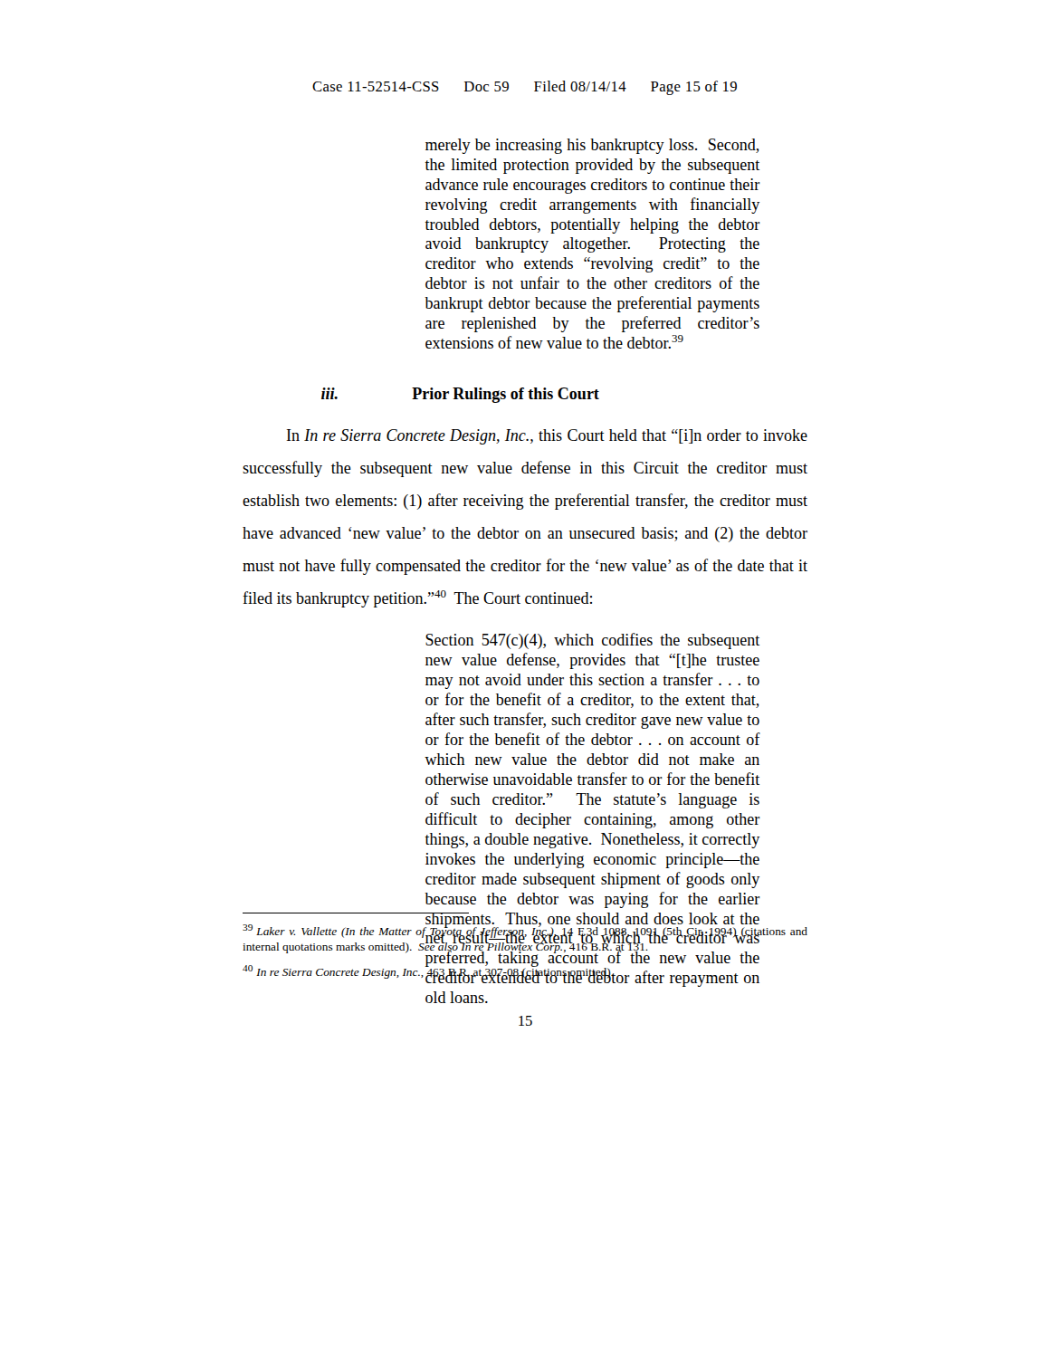Case 11-52514-CSS Doc 59 Filed 08/14/14 Page 15 of 19
merely be increasing his bankruptcy loss. Second, the limited protection provided by the subsequent advance rule encourages creditors to continue their revolving credit arrangements with financially troubled debtors, potentially helping the debtor avoid bankruptcy altogether. Protecting the creditor who extends “revolving credit” to the debtor is not unfair to the other creditors of the bankrupt debtor because the preferential payments are replenished by the preferred creditor’s extensions of new value to the debtor.39
iii. Prior Rulings of this Court
In In re Sierra Concrete Design, Inc., this Court held that “[i]n order to invoke successfully the subsequent new value defense in this Circuit the creditor must establish two elements: (1) after receiving the preferential transfer, the creditor must have advanced ‘new value’ to the debtor on an unsecured basis; and (2) the debtor must not have fully compensated the creditor for the ‘new value’ as of the date that it filed its bankruptcy petition.”40 The Court continued:
Section 547(c)(4), which codifies the subsequent new value defense, provides that “[t]he trustee may not avoid under this section a transfer . . . to or for the benefit of a creditor, to the extent that, after such transfer, such creditor gave new value to or for the benefit of the debtor . . . on account of which new value the debtor did not make an otherwise unavoidable transfer to or for the benefit of such creditor.” The statute’s language is difficult to decipher containing, among other things, a double negative. Nonetheless, it correctly invokes the underlying economic principle—the creditor made subsequent shipment of goods only because the debtor was paying for the earlier shipments. Thus, one should and does look at the net result—the extent to which the creditor was preferred, taking account of the new value the creditor extended to the debtor after repayment on old loans.
39 Laker v. Vallette (In the Matter of Toyota of Jefferson, Inc.), 14 F.3d 1088, 1091 (5th Cir. 1994) (citations and internal quotations marks omitted). See also In re Pillowtex Corp., 416 B.R. at 131.
40 In re Sierra Concrete Design, Inc., 463 B.R. at 307-08 (citations omitted).
15